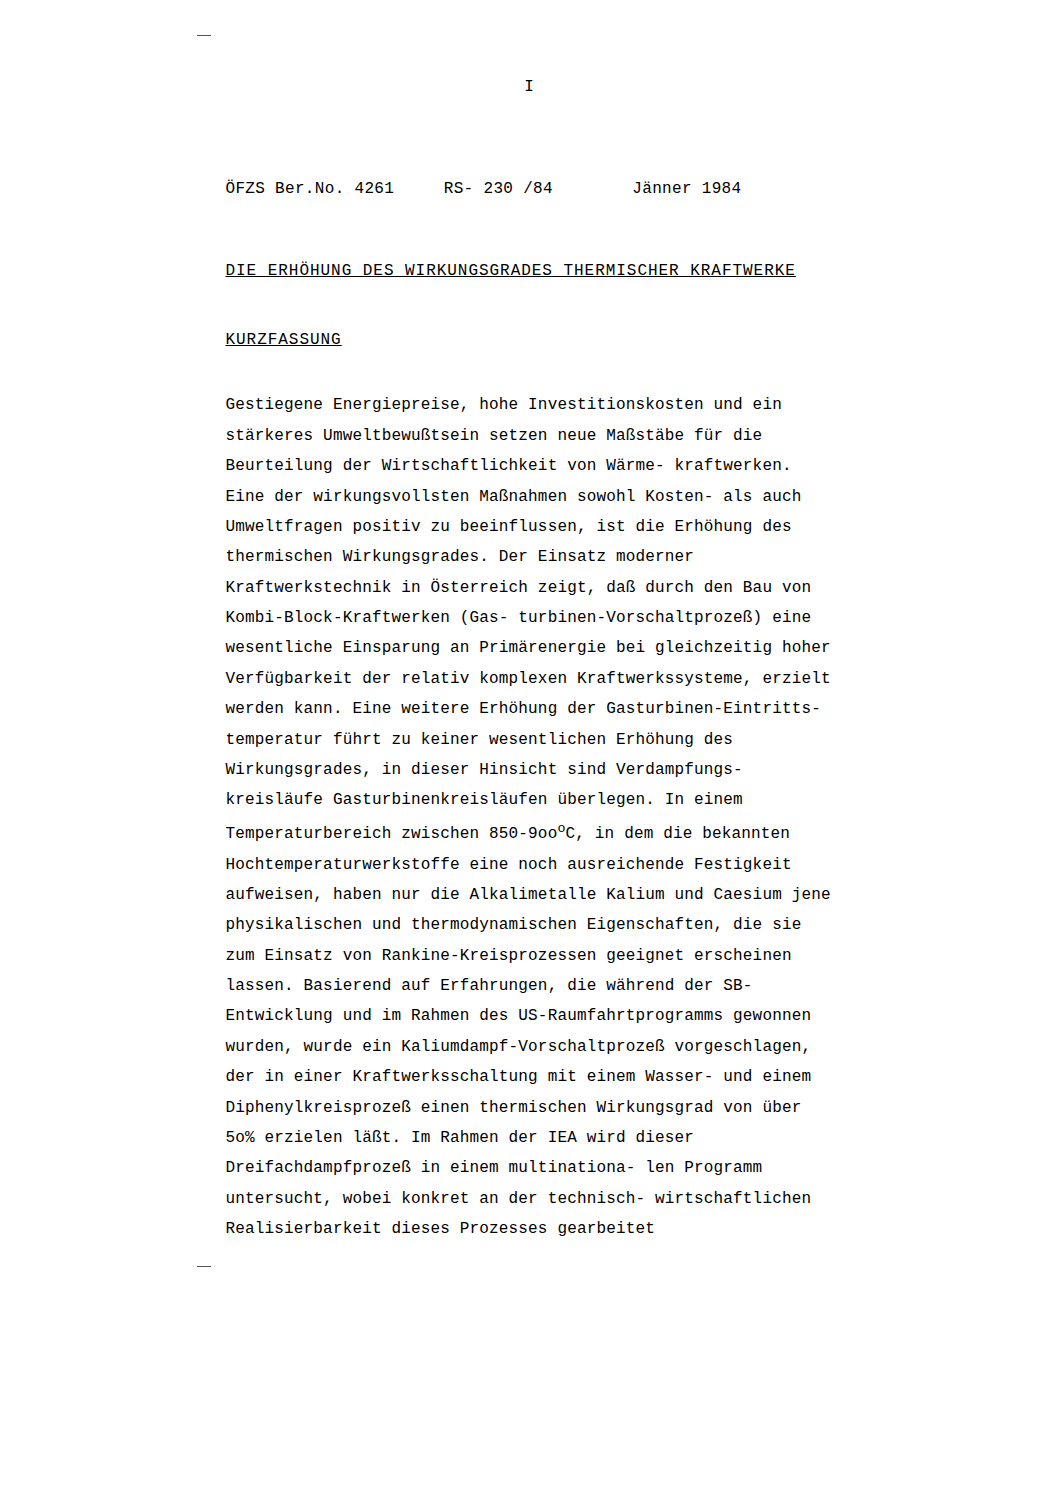I
ÖFZS Ber.No. 4261 RS- 230 /84 Jänner 1984
DIE ERHÖHUNG DES WIRKUNGSGRADES THERMISCHER KRAFTWERKE
KURZFASSUNG
Gestiegene Energiepreise, hohe Investitionskosten und ein stärkeres Umweltbewußtsein setzen neue Maßstäbe für die Beurteilung der Wirtschaftlichkeit von Wärme- kraftwerken. Eine der wirkungsvollsten Maßnahmen sowohl Kosten- als auch Umweltfragen positiv zu beeinflussen, ist die Erhöhung des thermischen Wirkungsgrades. Der Einsatz moderner Kraftwerkstechnik in Österreich zeigt, daß durch den Bau von Kombi-Block-Kraftwerken (Gas- turbinen-Vorschaltprozeß) eine wesentliche Einsparung an Primärenergie bei gleichzeitig hoher Verfügbarkeit der relativ komplexen Kraftwerkssysteme, erzielt werden kann. Eine weitere Erhöhung der Gasturbinen-Eintritts- temperatur führt zu keiner wesentlichen Erhöhung des Wirkungsgrades, in dieser Hinsicht sind Verdampfungs- kreisläufe Gasturbinenkreisläufen überlegen. In einem Temperaturbereich zwischen 850-9oooC, in dem die bekannten Hochtemperaturwerkstoffe eine noch ausreichende Festigkeit aufweisen, haben nur die Alkalimetalle Kalium und Caesium jene physikalischen und thermodynamischen Eigenschaften, die sie zum Einsatz von Rankine-Kreisprozessen geeignet erscheinen lassen. Basierend auf Erfahrungen, die während der SB-Entwicklung und im Rahmen des US-Raumfahrtprogramms gewonnen wurden, wurde ein Kaliumdampf-Vorschaltprozeß vorgeschlagen, der in einer Kraftwerksschaltung mit einem Wasser- und einem Diphenylkreisprozeß einen thermischen Wirkungsgrad von über 5o% erzielen läßt. Im Rahmen der IEA wird dieser Dreifachdampfprozeß in einem multinationa- len Programm untersucht, wobei konkret an der technisch- wirtschaftlichen Realisierbarkeit dieses Prozesses gearbeitet